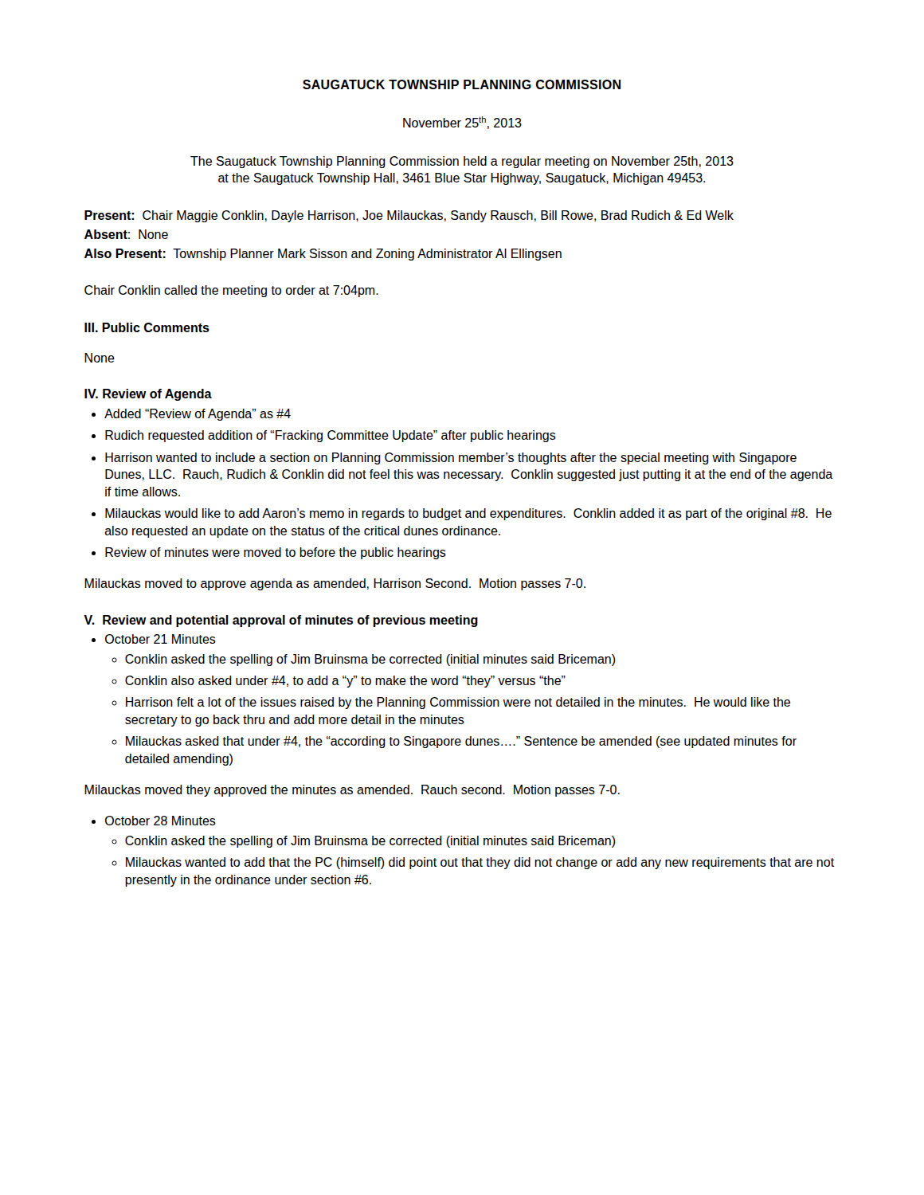SAUGATUCK TOWNSHIP PLANNING COMMISSION
November 25th, 2013
The Saugatuck Township Planning Commission held a regular meeting on November 25th, 2013
at the Saugatuck Township Hall, 3461 Blue Star Highway, Saugatuck, Michigan 49453.
Present: Chair Maggie Conklin, Dayle Harrison, Joe Milauckas, Sandy Rausch, Bill Rowe, Brad Rudich & Ed Welk
Absent: None
Also Present: Township Planner Mark Sisson and Zoning Administrator Al Ellingsen
Chair Conklin called the meeting to order at 7:04pm.
III. Public Comments
None
IV. Review of Agenda
Added “Review of Agenda” as #4
Rudich requested addition of “Fracking Committee Update” after public hearings
Harrison wanted to include a section on Planning Commission member’s thoughts after the special meeting with Singapore Dunes, LLC. Rauch, Rudich & Conklin did not feel this was necessary. Conklin suggested just putting it at the end of the agenda if time allows.
Milauckas would like to add Aaron’s memo in regards to budget and expenditures. Conklin added it as part of the original #8. He also requested an update on the status of the critical dunes ordinance.
Review of minutes were moved to before the public hearings
Milauckas moved to approve agenda as amended, Harrison Second. Motion passes 7-0.
V. Review and potential approval of minutes of previous meeting
October 21 Minutes
Conklin asked the spelling of Jim Bruinsma be corrected (initial minutes said Briceman)
Conklin also asked under #4, to add a “y” to make the word “they” versus “the”
Harrison felt a lot of the issues raised by the Planning Commission were not detailed in the minutes. He would like the secretary to go back thru and add more detail in the minutes
Milauckas asked that under #4, the “according to Singapore dunes….” Sentence be amended (see updated minutes for detailed amending)
Milauckas moved they approved the minutes as amended. Rauch second. Motion passes 7-0.
October 28 Minutes
Conklin asked the spelling of Jim Bruinsma be corrected (initial minutes said Briceman)
Milauckas wanted to add that the PC (himself) did point out that they did not change or add any new requirements that are not presently in the ordinance under section #6.